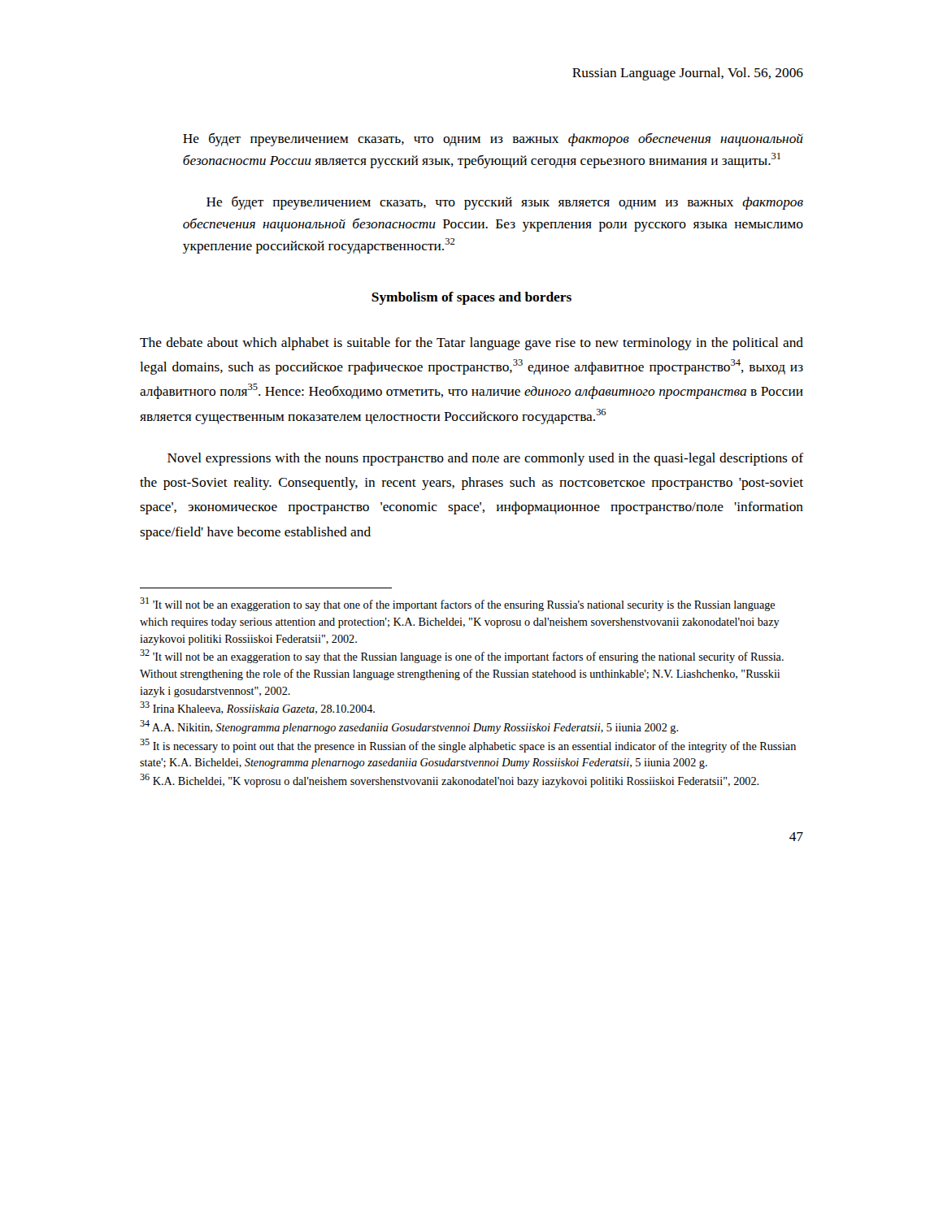Russian Language Journal, Vol. 56, 2006
Не будет преувеличением сказать, что одним из важных факторов обеспечения национальной безопасности России является русский язык, требующий сегодня серьезного внимания и защиты.31
Не будет преувеличением сказать, что русский язык является одним из важных факторов обеспечения национальной безопасности России. Без укрепления роли русского языка немыслимо укрепление российской государственности.32
Symbolism of spaces and borders
The debate about which alphabet is suitable for the Tatar language gave rise to new terminology in the political and legal domains, such as российское графическое пространство,33 единое алфавитное пространство34, выход из алфавитного поля35. Hence: Необходимо отметить, что наличие единого алфавитного пространства в России является существенным показателем целостности Российского государства.36
Novel expressions with the nouns пространство and поле are commonly used in the quasi-legal descriptions of the post-Soviet reality. Consequently, in recent years, phrases such as постсоветское пространство 'post-soviet space', экономическое пространство 'economic space', информационное пространство/поле 'information space/field' have become established and
31 'It will not be an exaggeration to say that one of the important factors of the ensuring Russia's national security is the Russian language which requires today serious attention and protection'; K.A. Bicheldei, "K voprosu o dal'neishem sovershenstvovanii zakonodatel'noi bazy iazykovoi politiki Rossiiskoi Federatsii", 2002.
32 'It will not be an exaggeration to say that the Russian language is one of the important factors of ensuring the national security of Russia. Without strengthening the role of the Russian language strengthening of the Russian statehood is unthinkable'; N.V. Liashchenko, "Russkii iazyk i gosudarstvennost", 2002.
33 Irina Khaleeva, Rossiiskaia Gazeta, 28.10.2004.
34 A.A. Nikitin, Stenogramma plenarnogo zasedaniia Gosudarstvennoi Dumy Rossiiskoi Federatsii, 5 iiunia 2002 g.
35 It is necessary to point out that the presence in Russian of the single alphabetic space is an essential indicator of the integrity of the Russian state'; K.A. Bicheldei, Stenogramma plenarnogo zasedaniia Gosudarstvennoi Dumy Rossiiskoi Federatsii, 5 iiunia 2002 g.
36 K.A. Bicheldei, "K voprosu o dal'neishem sovershenstvovanii zakonodatel'noi bazy iazykovoi politiki Rossiiskoi Federatsii", 2002.
47